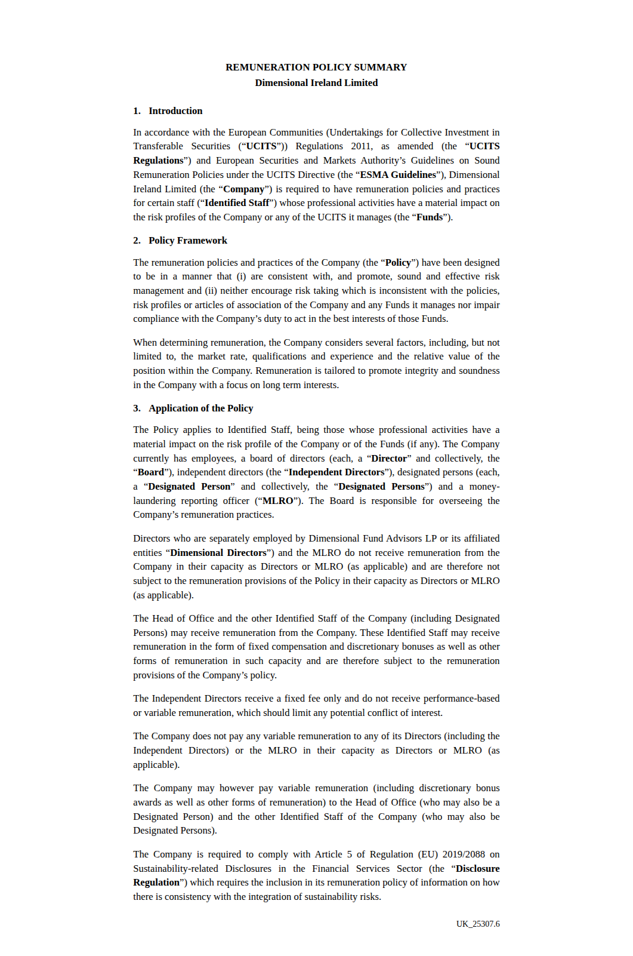Remuneration Policy Summary
Dimensional Ireland Limited
1. Introduction
In accordance with the European Communities (Undertakings for Collective Investment in Transferable Securities (“UCITS”)) Regulations 2011, as amended (the “UCITS Regulations”) and European Securities and Markets Authority’s Guidelines on Sound Remuneration Policies under the UCITS Directive (the “ESMA Guidelines”), Dimensional Ireland Limited (the “Company”) is required to have remuneration policies and practices for certain staff (“Identified Staff”) whose professional activities have a material impact on the risk profiles of the Company or any of the UCITS it manages (the “Funds”).
2. Policy Framework
The remuneration policies and practices of the Company (the “Policy”) have been designed to be in a manner that (i) are consistent with, and promote, sound and effective risk management and (ii) neither encourage risk taking which is inconsistent with the policies, risk profiles or articles of association of the Company and any Funds it manages nor impair compliance with the Company’s duty to act in the best interests of those Funds.
When determining remuneration, the Company considers several factors, including, but not limited to, the market rate, qualifications and experience and the relative value of the position within the Company. Remuneration is tailored to promote integrity and soundness in the Company with a focus on long term interests.
3. Application of the Policy
The Policy applies to Identified Staff, being those whose professional activities have a material impact on the risk profile of the Company or of the Funds (if any). The Company currently has employees, a board of directors (each, a “Director” and collectively, the “Board”), independent directors (the “Independent Directors”), designated persons (each, a “Designated Person” and collectively, the “Designated Persons”) and a money-laundering reporting officer (“MLRO”). The Board is responsible for overseeing the Company’s remuneration practices.
Directors who are separately employed by Dimensional Fund Advisors LP or its affiliated entities “Dimensional Directors”) and the MLRO do not receive remuneration from the Company in their capacity as Directors or MLRO (as applicable) and are therefore not subject to the remuneration provisions of the Policy in their capacity as Directors or MLRO (as applicable).
The Head of Office and the other Identified Staff of the Company (including Designated Persons) may receive remuneration from the Company. These Identified Staff may receive remuneration in the form of fixed compensation and discretionary bonuses as well as other forms of remuneration in such capacity and are therefore subject to the remuneration provisions of the Company’s policy.
The Independent Directors receive a fixed fee only and do not receive performance-based or variable remuneration, which should limit any potential conflict of interest.
The Company does not pay any variable remuneration to any of its Directors (including the Independent Directors) or the MLRO in their capacity as Directors or MLRO (as applicable).
The Company may however pay variable remuneration (including discretionary bonus awards as well as other forms of remuneration) to the Head of Office (who may also be a Designated Person) and the other Identified Staff of the Company (who may also be Designated Persons).
The Company is required to comply with Article 5 of Regulation (EU) 2019/2088 on Sustainability-related Disclosures in the Financial Services Sector (the “Disclosure Regulation”) which requires the inclusion in its remuneration policy of information on how there is consistency with the integration of sustainability risks.
UK_25307.6